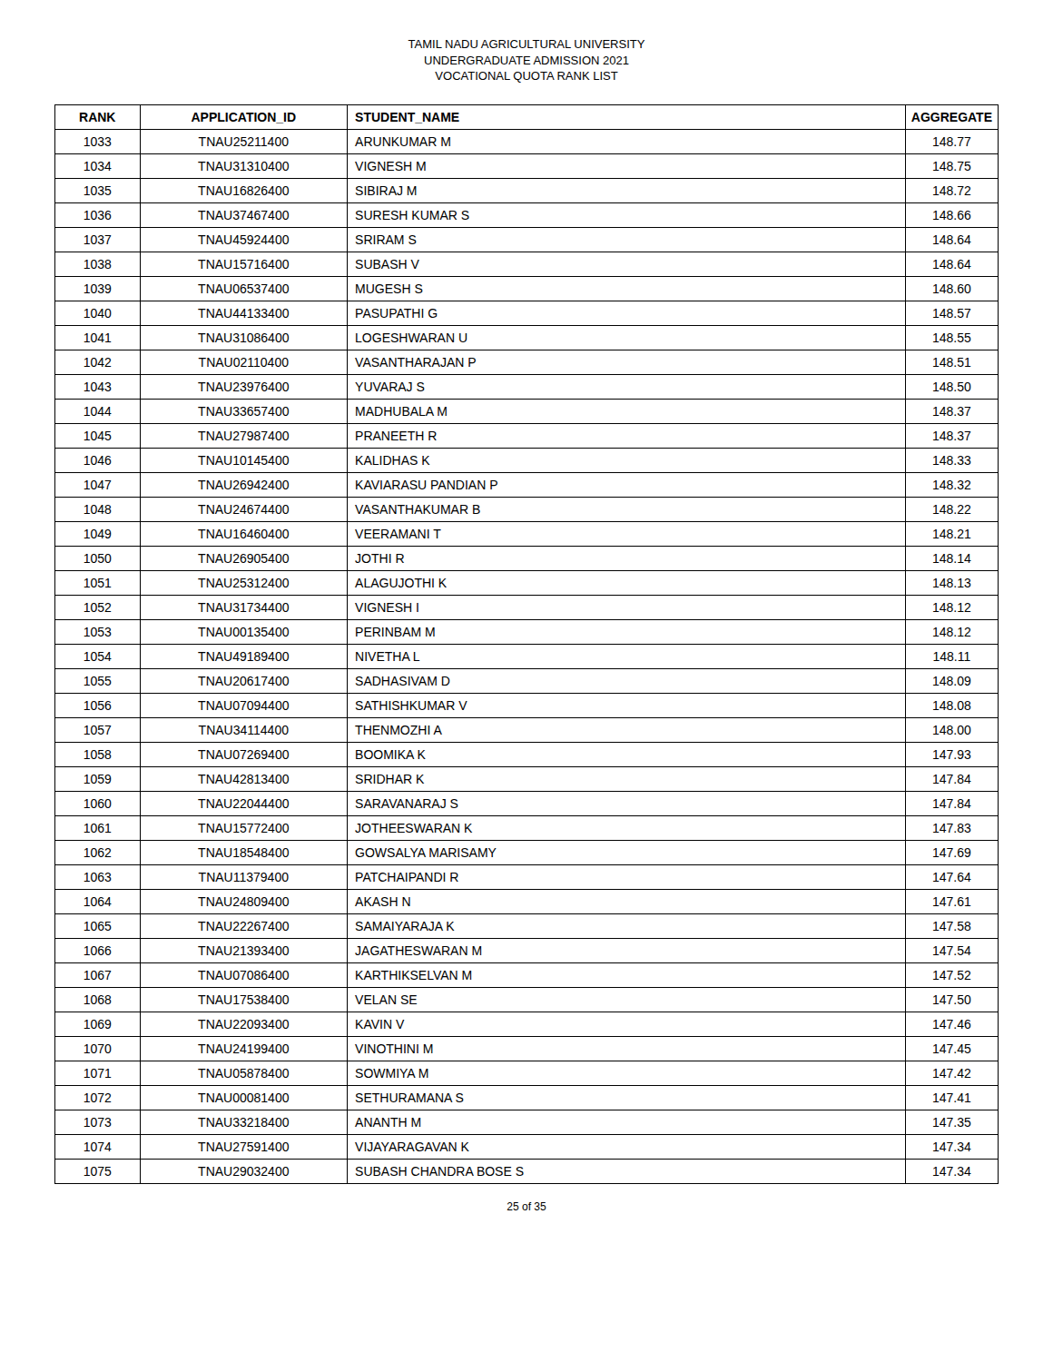TAMIL NADU AGRICULTURAL UNIVERSITY
UNDERGRADUATE ADMISSION 2021
VOCATIONAL QUOTA RANK LIST
Vocational Quota Rank List
| RANK | APPLICATION_ID | STUDENT_NAME | AGGREGATE |
| --- | --- | --- | --- |
| 1033 | TNAU25211400 | ARUNKUMAR M | 148.77 |
| 1034 | TNAU31310400 | VIGNESH M | 148.75 |
| 1035 | TNAU16826400 | SIBIRAJ M | 148.72 |
| 1036 | TNAU37467400 | SURESH KUMAR S | 148.66 |
| 1037 | TNAU45924400 | SRIRAM S | 148.64 |
| 1038 | TNAU15716400 | SUBASH V | 148.64 |
| 1039 | TNAU06537400 | MUGESH S | 148.60 |
| 1040 | TNAU44133400 | PASUPATHI G | 148.57 |
| 1041 | TNAU31086400 | LOGESHWARAN U | 148.55 |
| 1042 | TNAU02110400 | VASANTHARAJAN P | 148.51 |
| 1043 | TNAU23976400 | YUVARAJ S | 148.50 |
| 1044 | TNAU33657400 | MADHUBALA M | 148.37 |
| 1045 | TNAU27987400 | PRANEETH R | 148.37 |
| 1046 | TNAU10145400 | KALIDHAS K | 148.33 |
| 1047 | TNAU26942400 | KAVIARASU PANDIAN P | 148.32 |
| 1048 | TNAU24674400 | VASANTHAKUMAR B | 148.22 |
| 1049 | TNAU16460400 | VEERAMANI T | 148.21 |
| 1050 | TNAU26905400 | JOTHI R | 148.14 |
| 1051 | TNAU25312400 | ALAGUJOTHI K | 148.13 |
| 1052 | TNAU31734400 | VIGNESH I | 148.12 |
| 1053 | TNAU00135400 | PERINBAM M | 148.12 |
| 1054 | TNAU49189400 | NIVETHA L | 148.11 |
| 1055 | TNAU20617400 | SADHASIVAM D | 148.09 |
| 1056 | TNAU07094400 | SATHISHKUMAR V | 148.08 |
| 1057 | TNAU34114400 | THENMOZHI A | 148.00 |
| 1058 | TNAU07269400 | BOOMIKA K | 147.93 |
| 1059 | TNAU42813400 | SRIDHAR K | 147.84 |
| 1060 | TNAU22044400 | SARAVANARAJ S | 147.84 |
| 1061 | TNAU15772400 | JOTHEESWARAN K | 147.83 |
| 1062 | TNAU18548400 | GOWSALYA MARISAMY | 147.69 |
| 1063 | TNAU11379400 | PATCHAIPANDI R | 147.64 |
| 1064 | TNAU24809400 | AKASH N | 147.61 |
| 1065 | TNAU22267400 | SAMAIYARAJA K | 147.58 |
| 1066 | TNAU21393400 | JAGATHESWARAN M | 147.54 |
| 1067 | TNAU07086400 | KARTHIKSELVAN M | 147.52 |
| 1068 | TNAU17538400 | VELAN SE | 147.50 |
| 1069 | TNAU22093400 | KAVIN V | 147.46 |
| 1070 | TNAU24199400 | VINOTHINI M | 147.45 |
| 1071 | TNAU05878400 | SOWMIYA M | 147.42 |
| 1072 | TNAU00081400 | SETHURAMANA S | 147.41 |
| 1073 | TNAU33218400 | ANANTH M | 147.35 |
| 1074 | TNAU27591400 | VIJAYARAGAVAN K | 147.34 |
| 1075 | TNAU29032400 | SUBASH CHANDRA BOSE S | 147.34 |
25 of 35